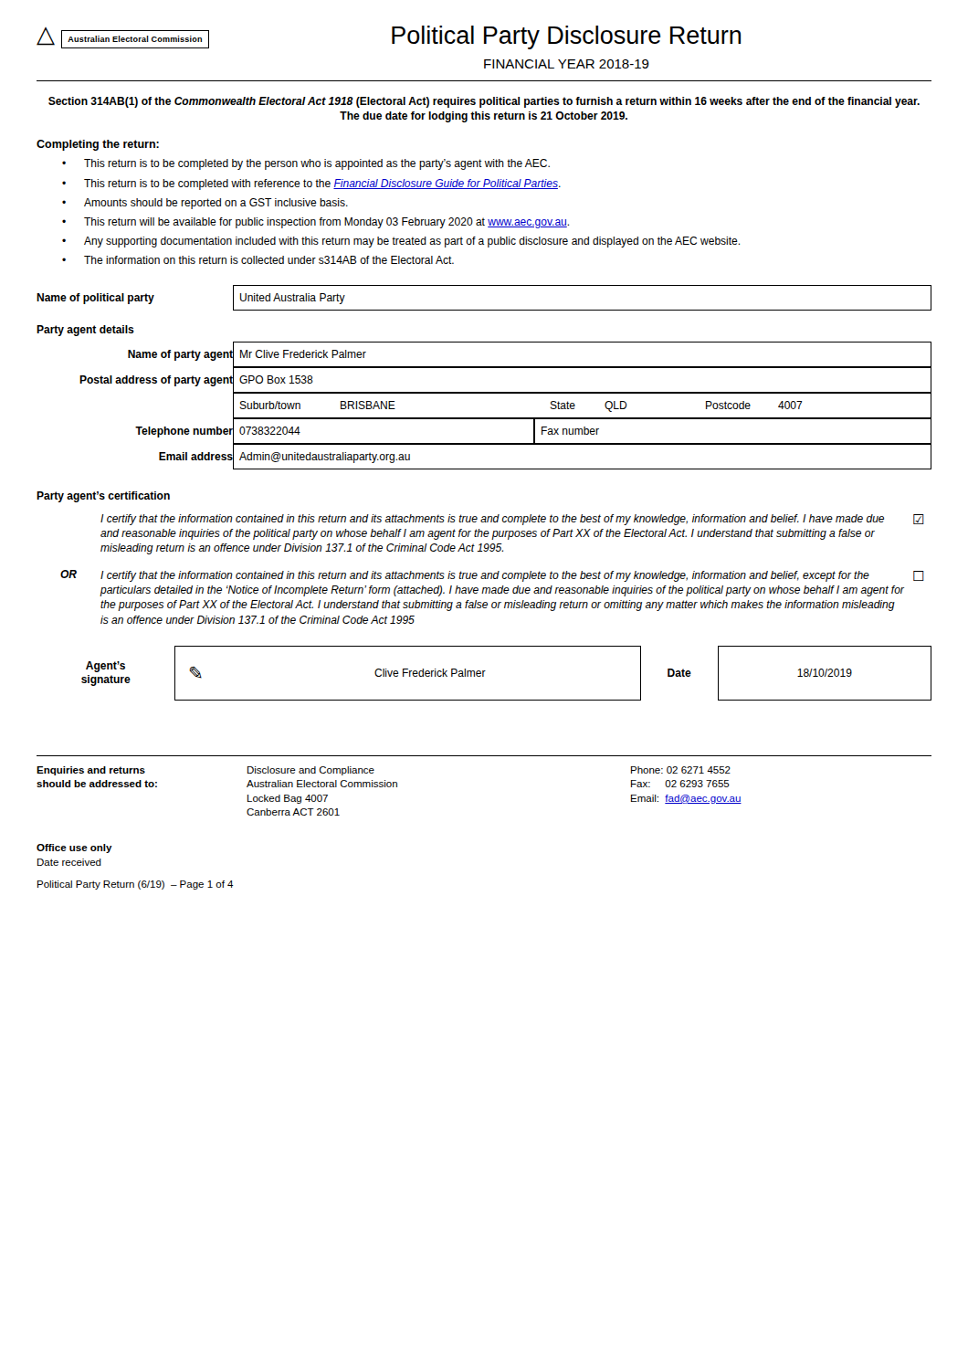△ Australian Electoral Commission
Political Party Disclosure Return
FINANCIAL YEAR 2018-19
Section 314AB(1) of the Commonwealth Electoral Act 1918 (Electoral Act) requires political parties to furnish a return within 16 weeks after the end of the financial year.
The due date for lodging this return is 21 October 2019.
Completing the return:
This return is to be completed by the person who is appointed as the party’s agent with the AEC.
This return is to be completed with reference to the Financial Disclosure Guide for Political Parties.
Amounts should be reported on a GST inclusive basis.
This return will be available for public inspection from Monday 03 February 2020 at www.aec.gov.au.
Any supporting documentation included with this return may be treated as part of a public disclosure and displayed on the AEC website.
The information on this return is collected under s314AB of the Electoral Act.
| Name of political party | United Australia Party |
Party agent details
| Name of party agent | Mr Clive Frederick Palmer |
| Postal address of party agent | GPO Box 1538 |
| | Suburb/town BRISBANE State QLD Postcode 4007 |
| Telephone number | 0738322044 | Fax number | |
| Email address | Admin@unitedaustraliaparty.org.au |
Party agent’s certification
| | I certify that the information contained in this return and its attachments is true and complete to the best of my knowledge, information and belief. I have made due and reasonable inquiries of the political party on whose behalf I am agent for the purposes of Part XX of the Electoral Act. I understand that submitting a false or misleading return is an offence under Division 137.1 of the Criminal Code Act 1995. | ☑ |
| OR | I certify that the information contained in this return and its attachments is true and complete to the best of my knowledge, information and belief, except for the particulars detailed in the ‘Notice of Incomplete Return’ form (attached). I have made due and reasonable inquiries of the political party on whose behalf I am agent for the purposes of Part XX of the Electoral Act. I understand that submitting a false or misleading return or omitting any matter which makes the information misleading is an offence under Division 137.1 of the Criminal Code Act 1995 | ☐ |
| Agent’s signature | ✎ Clive Frederick Palmer | Date | 18/10/2019 |
| Enquiries and returns should be addressed to: | Disclosure and Compliance Australian Electoral Commission Locked Bag 4007 Canberra ACT 2601 | Phone: 02 6271 4552 Fax: 02 6293 7655 Email: fad@aec.gov.au |
Office use only
Date received
Political Party Return (6/19) – Page 1 of 4